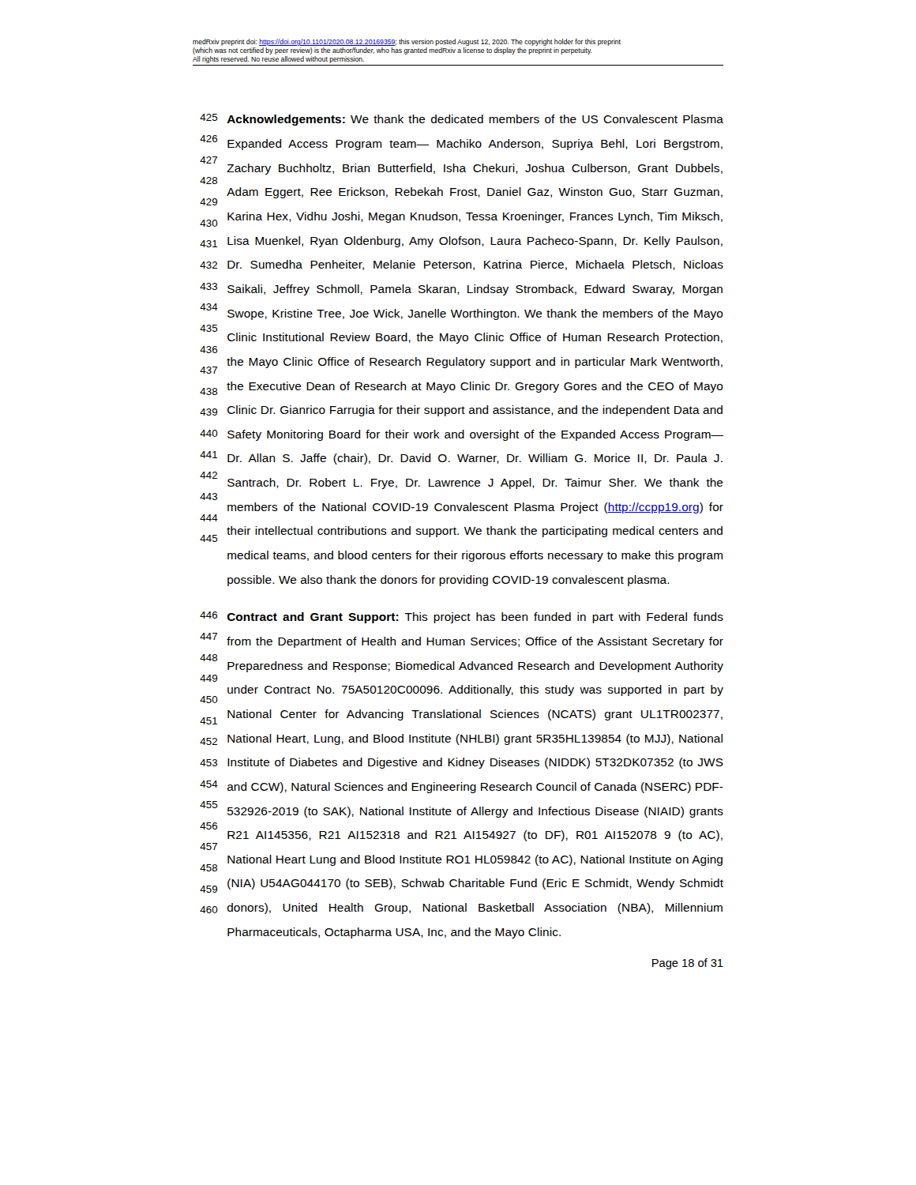medRxiv preprint doi: https://doi.org/10.1101/2020.08.12.20169359; this version posted August 12, 2020. The copyright holder for this preprint
(which was not certified by peer review) is the author/funder, who has granted medRxiv a license to display the preprint in perpetuity.
All rights reserved. No reuse allowed without permission.
425 426 427 428 429 430 431 432 433 434 435 436 437 438 439 440 441 442 443 444 445 Acknowledgements: We thank the dedicated members of the US Convalescent Plasma Expanded Access Program team— Machiko Anderson, Supriya Behl, Lori Bergstrom, Zachary Buchholtz, Brian Butterfield, Isha Chekuri, Joshua Culberson, Grant Dubbels, Adam Eggert, Ree Erickson, Rebekah Frost, Daniel Gaz, Winston Guo, Starr Guzman, Karina Hex, Vidhu Joshi, Megan Knudson, Tessa Kroeninger, Frances Lynch, Tim Miksch, Lisa Muenkel, Ryan Oldenburg, Amy Olofson, Laura Pacheco-Spann, Dr. Kelly Paulson, Dr. Sumedha Penheiter, Melanie Peterson, Katrina Pierce, Michaela Pletsch, Nicloas Saikali, Jeffrey Schmoll, Pamela Skaran, Lindsay Stromback, Edward Swaray, Morgan Swope, Kristine Tree, Joe Wick, Janelle Worthington. We thank the members of the Mayo Clinic Institutional Review Board, the Mayo Clinic Office of Human Research Protection, the Mayo Clinic Office of Research Regulatory support and in particular Mark Wentworth, the Executive Dean of Research at Mayo Clinic Dr. Gregory Gores and the CEO of Mayo Clinic Dr. Gianrico Farrugia for their support and assistance, and the independent Data and Safety Monitoring Board for their work and oversight of the Expanded Access Program— Dr. Allan S. Jaffe (chair), Dr. David O. Warner, Dr. William G. Morice II, Dr. Paula J. Santrach, Dr. Robert L. Frye, Dr. Lawrence J Appel, Dr. Taimur Sher. We thank the members of the National COVID-19 Convalescent Plasma Project (http://ccpp19.org) for their intellectual contributions and support. We thank the participating medical centers and medical teams, and blood centers for their rigorous efforts necessary to make this program possible. We also thank the donors for providing COVID-19 convalescent plasma.
446 447 448 449 450 451 452 453 454 455 456 457 458 459 460 Contract and Grant Support: This project has been funded in part with Federal funds from the Department of Health and Human Services; Office of the Assistant Secretary for Preparedness and Response; Biomedical Advanced Research and Development Authority under Contract No. 75A50120C00096. Additionally, this study was supported in part by National Center for Advancing Translational Sciences (NCATS) grant UL1TR002377, National Heart, Lung, and Blood Institute (NHLBI) grant 5R35HL139854 (to MJJ), National Institute of Diabetes and Digestive and Kidney Diseases (NIDDK) 5T32DK07352 (to JWS and CCW), Natural Sciences and Engineering Research Council of Canada (NSERC) PDF-532926-2019 (to SAK), National Institute of Allergy and Infectious Disease (NIAID) grants R21 AI145356, R21 AI152318 and R21 AI154927 (to DF), R01 AI152078 9 (to AC), National Heart Lung and Blood Institute RO1 HL059842 (to AC), National Institute on Aging (NIA) U54AG044170 (to SEB), Schwab Charitable Fund (Eric E Schmidt, Wendy Schmidt donors), United Health Group, National Basketball Association (NBA), Millennium Pharmaceuticals, Octapharma USA, Inc, and the Mayo Clinic.
Page 18 of 31